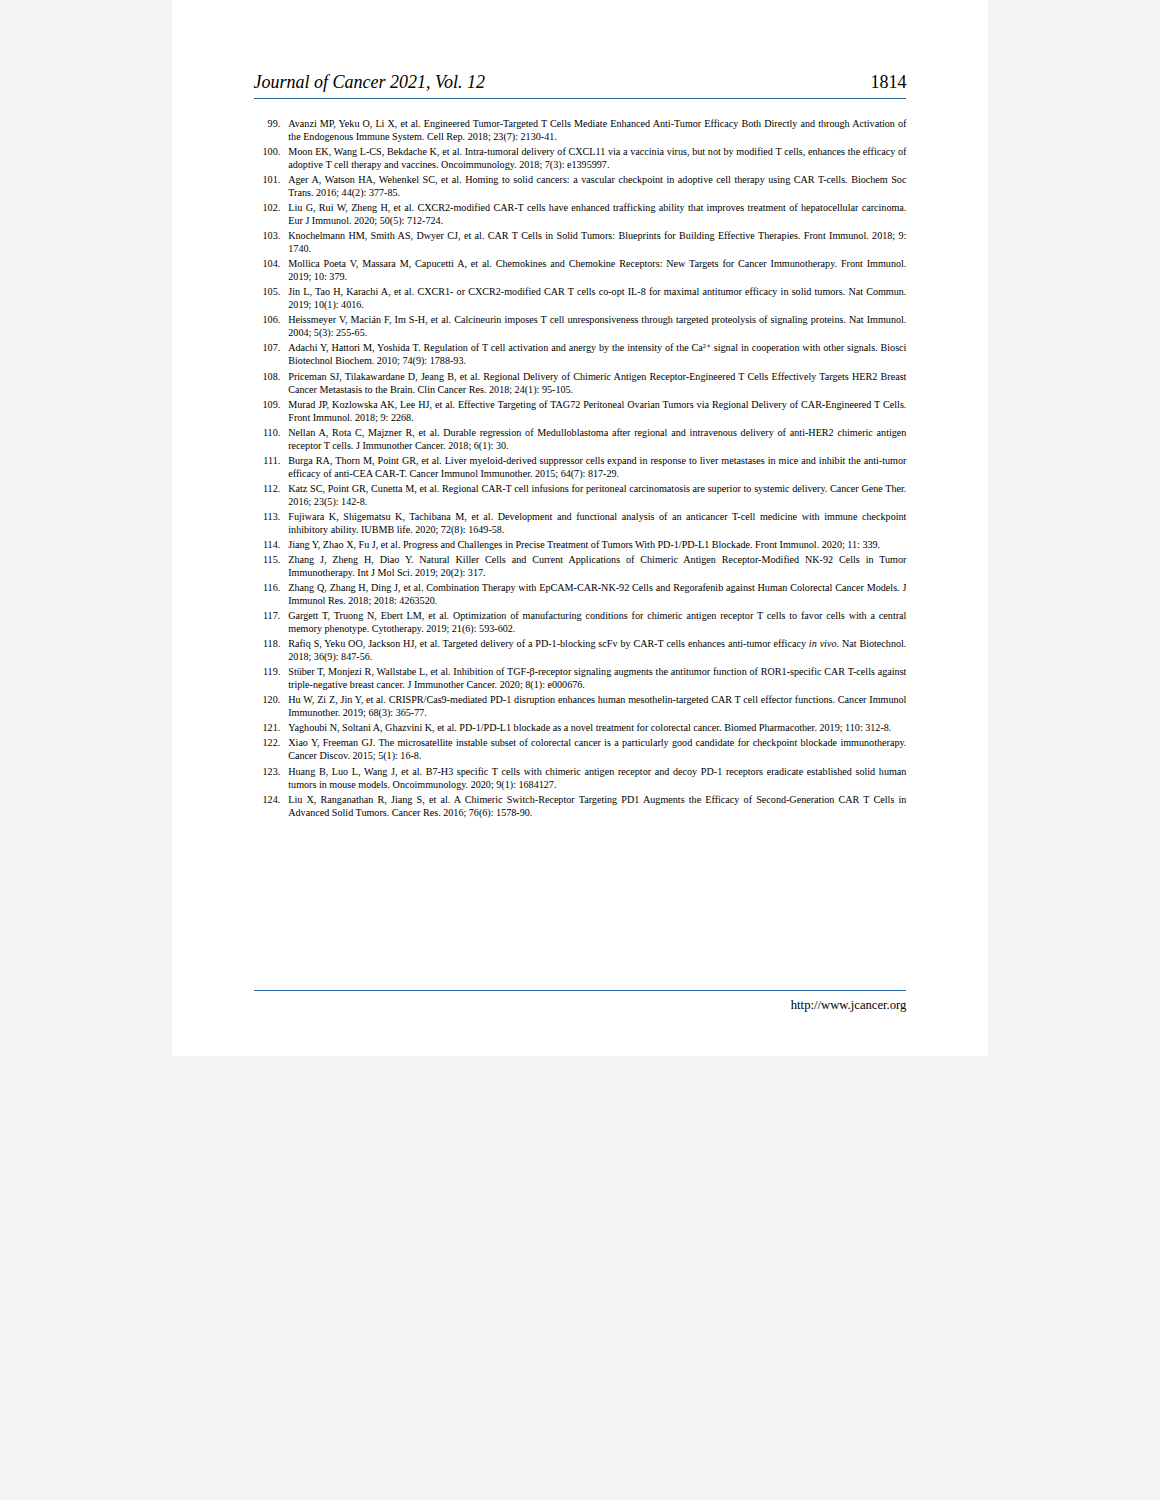Journal of Cancer 2021, Vol. 12
1814
99. Avanzi MP, Yeku O, Li X, et al. Engineered Tumor-Targeted T Cells Mediate Enhanced Anti-Tumor Efficacy Both Directly and through Activation of the Endogenous Immune System. Cell Rep. 2018; 23(7): 2130-41.
100. Moon EK, Wang L-CS, Bekdache K, et al. Intra-tumoral delivery of CXCL11 via a vaccinia virus, but not by modified T cells, enhances the efficacy of adoptive T cell therapy and vaccines. Oncoimmunology. 2018; 7(3): e1395997.
101. Ager A, Watson HA, Wehenkel SC, et al. Homing to solid cancers: a vascular checkpoint in adoptive cell therapy using CAR T-cells. Biochem Soc Trans. 2016; 44(2): 377-85.
102. Liu G, Rui W, Zheng H, et al. CXCR2-modified CAR-T cells have enhanced trafficking ability that improves treatment of hepatocellular carcinoma. Eur J Immunol. 2020; 50(5): 712-724.
103. Knochelmann HM, Smith AS, Dwyer CJ, et al. CAR T Cells in Solid Tumors: Blueprints for Building Effective Therapies. Front Immunol. 2018; 9: 1740.
104. Mollica Poeta V, Massara M, Capucetti A, et al. Chemokines and Chemokine Receptors: New Targets for Cancer Immunotherapy. Front Immunol. 2019; 10: 379.
105. Jin L, Tao H, Karachi A, et al. CXCR1- or CXCR2-modified CAR T cells co-opt IL-8 for maximal antitumor efficacy in solid tumors. Nat Commun. 2019; 10(1): 4016.
106. Heissmeyer V, Macián F, Im S-H, et al. Calcineurin imposes T cell unresponsiveness through targeted proteolysis of signaling proteins. Nat Immunol. 2004; 5(3): 255-65.
107. Adachi Y, Hattori M, Yoshida T. Regulation of T cell activation and anergy by the intensity of the Ca²⁺ signal in cooperation with other signals. Biosci Biotechnol Biochem. 2010; 74(9): 1788-93.
108. Priceman SJ, Tilakawardane D, Jeang B, et al. Regional Delivery of Chimeric Antigen Receptor-Engineered T Cells Effectively Targets HER2 Breast Cancer Metastasis to the Brain. Clin Cancer Res. 2018; 24(1): 95-105.
109. Murad JP, Kozlowska AK, Lee HJ, et al. Effective Targeting of TAG72 Peritoneal Ovarian Tumors via Regional Delivery of CAR-Engineered T Cells. Front Immunol. 2018; 9: 2268.
110. Nellan A, Rota C, Majzner R, et al. Durable regression of Medulloblastoma after regional and intravenous delivery of anti-HER2 chimeric antigen receptor T cells. J Immunother Cancer. 2018; 6(1): 30.
111. Burga RA, Thorn M, Point GR, et al. Liver myeloid-derived suppressor cells expand in response to liver metastases in mice and inhibit the anti-tumor efficacy of anti-CEA CAR-T. Cancer Immunol Immunother. 2015; 64(7): 817-29.
112. Katz SC, Point GR, Cunetta M, et al. Regional CAR-T cell infusions for peritoneal carcinomatosis are superior to systemic delivery. Cancer Gene Ther. 2016; 23(5): 142-8.
113. Fujiwara K, Shigematsu K, Tachibana M, et al. Development and functional analysis of an anticancer T-cell medicine with immune checkpoint inhibitory ability. IUBMB life. 2020; 72(8): 1649-58.
114. Jiang Y, Zhao X, Fu J, et al. Progress and Challenges in Precise Treatment of Tumors With PD-1/PD-L1 Blockade. Front Immunol. 2020; 11: 339.
115. Zhang J, Zheng H, Diao Y. Natural Killer Cells and Current Applications of Chimeric Antigen Receptor-Modified NK-92 Cells in Tumor Immunotherapy. Int J Mol Sci. 2019; 20(2): 317.
116. Zhang Q, Zhang H, Ding J, et al. Combination Therapy with EpCAM-CAR-NK-92 Cells and Regorafenib against Human Colorectal Cancer Models. J Immunol Res. 2018; 2018: 4263520.
117. Gargett T, Truong N, Ebert LM, et al. Optimization of manufacturing conditions for chimeric antigen receptor T cells to favor cells with a central memory phenotype. Cytotherapy. 2019; 21(6): 593-602.
118. Rafiq S, Yeku OO, Jackson HJ, et al. Targeted delivery of a PD-1-blocking scFv by CAR-T cells enhances anti-tumor efficacy in vivo. Nat Biotechnol. 2018; 36(9): 847-56.
119. Stüber T, Monjezi R, Wallstabe L, et al. Inhibition of TGF-β-receptor signaling augments the antitumor function of ROR1-specific CAR T-cells against triple-negative breast cancer. J Immunother Cancer. 2020; 8(1): e000676.
120. Hu W, Zi Z, Jin Y, et al. CRISPR/Cas9-mediated PD-1 disruption enhances human mesothelin-targeted CAR T cell effector functions. Cancer Immunol Immunother. 2019; 68(3): 365-77.
121. Yaghoubi N, Soltani A, Ghazvini K, et al. PD-1/PD-L1 blockade as a novel treatment for colorectal cancer. Biomed Pharmacother. 2019; 110: 312-8.
122. Xiao Y, Freeman GJ. The microsatellite instable subset of colorectal cancer is a particularly good candidate for checkpoint blockade immunotherapy. Cancer Discov. 2015; 5(1): 16-8.
123. Huang B, Luo L, Wang J, et al. B7-H3 specific T cells with chimeric antigen receptor and decoy PD-1 receptors eradicate established solid human tumors in mouse models. Oncoimmunology. 2020; 9(1): 1684127.
124. Liu X, Ranganathan R, Jiang S, et al. A Chimeric Switch-Receptor Targeting PD1 Augments the Efficacy of Second-Generation CAR T Cells in Advanced Solid Tumors. Cancer Res. 2016; 76(6): 1578-90.
http://www.jcancer.org